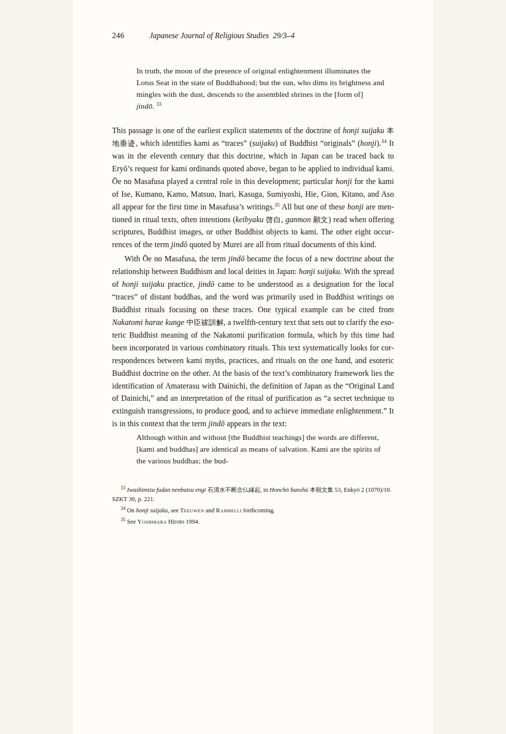246 Japanese Journal of Religious Studies 29/3–4
In truth, the moon of the presence of original enlightenment illuminates the Lotus Seat in the state of Buddhahood; but the sun, who dims its brightness and mingles with the dust, descends to the assembled shrines in the [form of] jindō. 33
This passage is one of the earliest explicit statements of the doctrine of honji suijaku 本地垂迹, which identifies kami as “traces” (suijaku) of Buddhist “originals” (honji).34 It was in the eleventh century that this doctrine, which in Japan can be traced back to Eryō’s request for kami ordinands quoted above, began to be applied to individual kami. Ōe no Masafusa played a central role in this development; particular honji for the kami of Ise, Kumano, Kamo, Matsuo, Inari, Kasuga, Sumiyoshi, Hie, Gion, Kitano, and Aso all appear for the first time in Masafusa’s writings.35 All but one of these honji are mentioned in ritual texts, often intentions (keibyaku 啓白, ganmon 願文) read when offering scriptures, Buddhist images, or other Buddhist objects to kami. The other eight occurrences of the term jindō quoted by Murei are all from ritual documents of this kind.
With Ōe no Masafusa, the term jindō became the focus of a new doctrine about the relationship between Buddhism and local deities in Japan: honji suijaku. With the spread of honji suijaku practice, jindō came to be understood as a designation for the local “traces” of distant buddhas, and the word was primarily used in Buddhist writings on Buddhist rituals focusing on these traces. One typical example can be cited from Nakatomi harae kunge 中臣祓訓解, a twelfth-century text that sets out to clarify the esoteric Buddhist meaning of the Nakatomi purification formula, which by this time had been incorporated in various combinatory rituals. This text systematically looks for correspondences between kami myths, practices, and rituals on the one hand, and esoteric Buddhist doctrine on the other. At the basis of the text’s combinatory framework lies the identification of Amaterasu with Dainichi, the definition of Japan as the “Original Land of Dainichi,” and an interpretation of the ritual of purification as “a secret technique to extinguish transgressions, to produce good, and to achieve immediate enlightenment.” It is in this context that the term jindō appears in the text:
Although within and without [the Buddhist teachings] the words are different, [kami and buddhas] are identical as means of salvation. Kami are the spirits of the various buddhas; the bud-
33 Iwashimizu fudan nenbutsu engi 石清水不断念仏縁起, in Honchō bunshū 本朝文集 53, Enkyō 2 (1070)/10. SZKT 30, p. 221.
34 On honji suijaku, see Teeuwen and Rambelli forthcoming.
35 See Yoshihara Hiroto 1994.